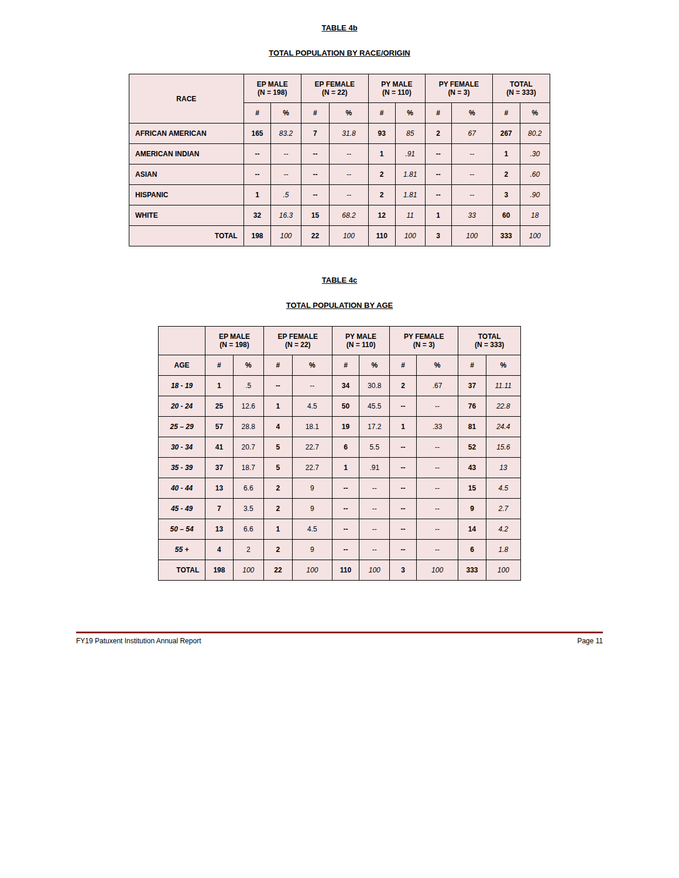TABLE 4b
TOTAL POPULATION BY RACE/ORIGIN
| RACE | EP MALE (N = 198) | EP FEMALE (N = 22) | PY MALE (N = 110) | PY FEMALE (N = 3) | TOTAL (N = 333) |
| --- | --- | --- | --- | --- | --- |
| # | % | # | % | # | % | # | % | # | % |
| AFRICAN AMERICAN | 165 | 83.2 | 7 | 31.8 | 93 | 85 | 2 | 67 | 267 | 80.2 |
| AMERICAN INDIAN | -- | -- | -- | -- | 1 | .91 | -- | -- | 1 | .30 |
| ASIAN | -- | -- | -- | -- | 2 | 1.81 | -- | -- | 2 | .60 |
| HISPANIC | 1 | .5 | -- | -- | 2 | 1.81 | -- | -- | 3 | .90 |
| WHITE | 32 | 16.3 | 15 | 68.2 | 12 | 11 | 1 | 33 | 60 | 18 |
| TOTAL | 198 | 100 | 22 | 100 | 110 | 100 | 3 | 100 | 333 | 100 |
TABLE 4c
TOTAL POPULATION BY AGE
| | EP MALE (N = 198) | EP FEMALE (N = 22) | PY MALE (N = 110) | PY FEMALE (N = 3) | TOTAL (N = 333) |
| --- | --- | --- | --- | --- | --- |
| AGE | # | % | # | % | # | % | # | % | # | % |
| 18 - 19 | 1 | .5 | -- | -- | 34 | 30.8 | 2 | .67 | 37 | 11.11 |
| 20 - 24 | 25 | 12.6 | 1 | 4.5 | 50 | 45.5 | -- | -- | 76 | 22.8 |
| 25 – 29 | 57 | 28.8 | 4 | 18.1 | 19 | 17.2 | 1 | .33 | 81 | 24.4 |
| 30 - 34 | 41 | 20.7 | 5 | 22.7 | 6 | 5.5 | -- | -- | 52 | 15.6 |
| 35 - 39 | 37 | 18.7 | 5 | 22.7 | 1 | .91 | -- | -- | 43 | 13 |
| 40 - 44 | 13 | 6.6 | 2 | 9 | -- | -- | -- | -- | 15 | 4.5 |
| 45 - 49 | 7 | 3.5 | 2 | 9 | -- | -- | -- | -- | 9 | 2.7 |
| 50 – 54 | 13 | 6.6 | 1 | 4.5 | -- | -- | -- | -- | 14 | 4.2 |
| 55 + | 4 | 2 | 2 | 9 | -- | -- | -- | -- | 6 | 1.8 |
| TOTAL | 198 | 100 | 22 | 100 | 110 | 100 | 3 | 100 | 333 | 100 |
FY19 Patuxent Institution Annual Report
Page 11